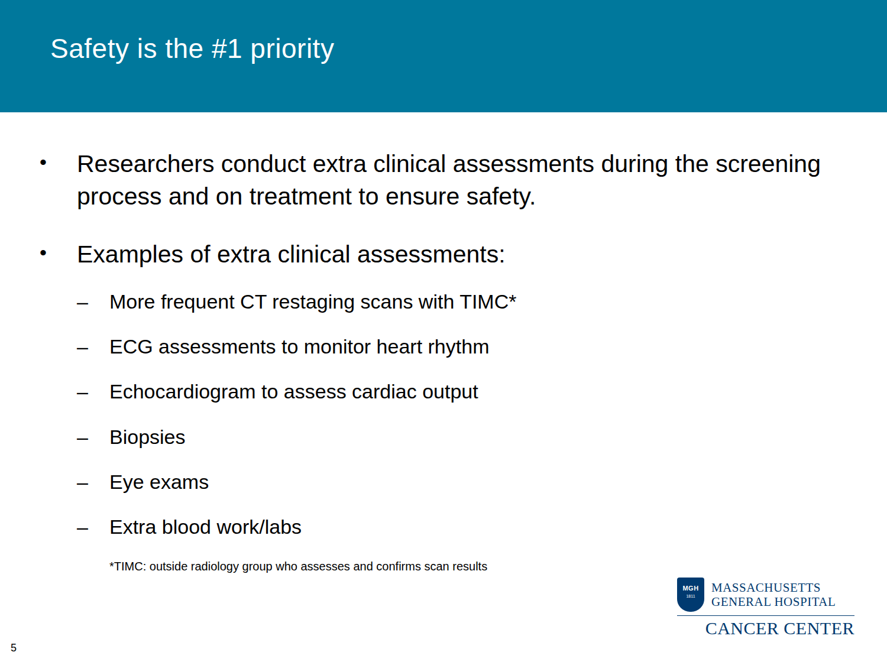Safety is the #1 priority
Researchers conduct extra clinical assessments during the screening process and on treatment to ensure safety.
Examples of extra clinical assessments:
More frequent CT restaging scans with TIMC*
ECG assessments to monitor heart rhythm
Echocardiogram to assess cardiac output
Biopsies
Eye exams
Extra blood work/labs
*TIMC: outside radiology group who assesses and confirms scan results
MGH
1811
MASSACHUSETTS
GENERAL HOSPITAL
CANCER CENTER
5